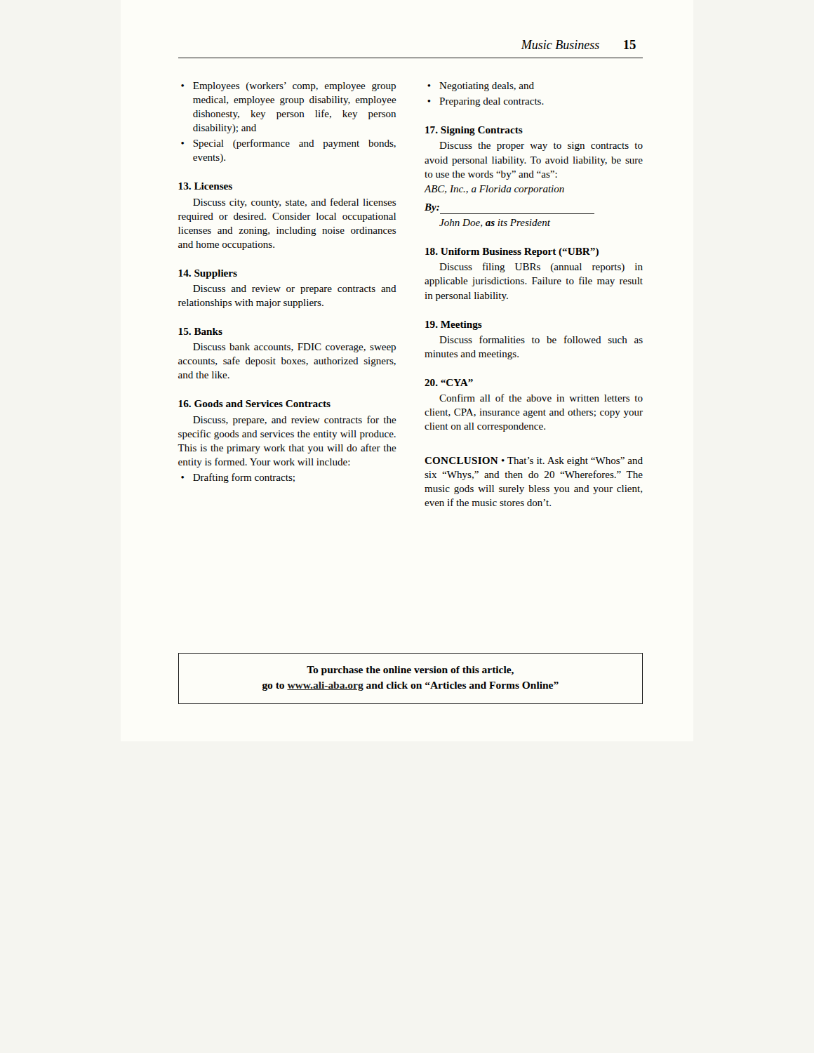Music Business 15
Employees (workers’ comp, employee group medical, employee group disability, employee dishonesty, key person life, key person disability); and
Special (performance and payment bonds, events).
13. Licenses
Discuss city, county, state, and federal licenses required or desired. Consider local occupational licenses and zoning, including noise ordinances and home occupations.
14. Suppliers
Discuss and review or prepare contracts and relationships with major suppliers.
15. Banks
Discuss bank accounts, FDIC coverage, sweep accounts, safe deposit boxes, authorized signers, and the like.
16. Goods and Services Contracts
Discuss, prepare, and review contracts for the specific goods and services the entity will produce. This is the primary work that you will do after the entity is formed. Your work will include:
Drafting form contracts;
Negotiating deals, and
Preparing deal contracts.
17. Signing Contracts
Discuss the proper way to sign contracts to avoid personal liability. To avoid liability, be sure to use the words “by” and “as”:
ABC, Inc., a Florida corporation
By:
John Doe, as its President
18. Uniform Business Report (“UBR”)
Discuss filing UBRs (annual reports) in applicable jurisdictions. Failure to file may result in personal liability.
19. Meetings
Discuss formalities to be followed such as minutes and meetings.
20. “CYA”
Confirm all of the above in written letters to client, CPA, insurance agent and others; copy your client on all correspondence.
CONCLUSION • That’s it. Ask eight “Whos” and six “Whys,” and then do 20 “Wherefores.” The music gods will surely bless you and your client, even if the music stores don’t.
To purchase the online version of this article,
go to www.ali-aba.org and click on “Articles and Forms Online”